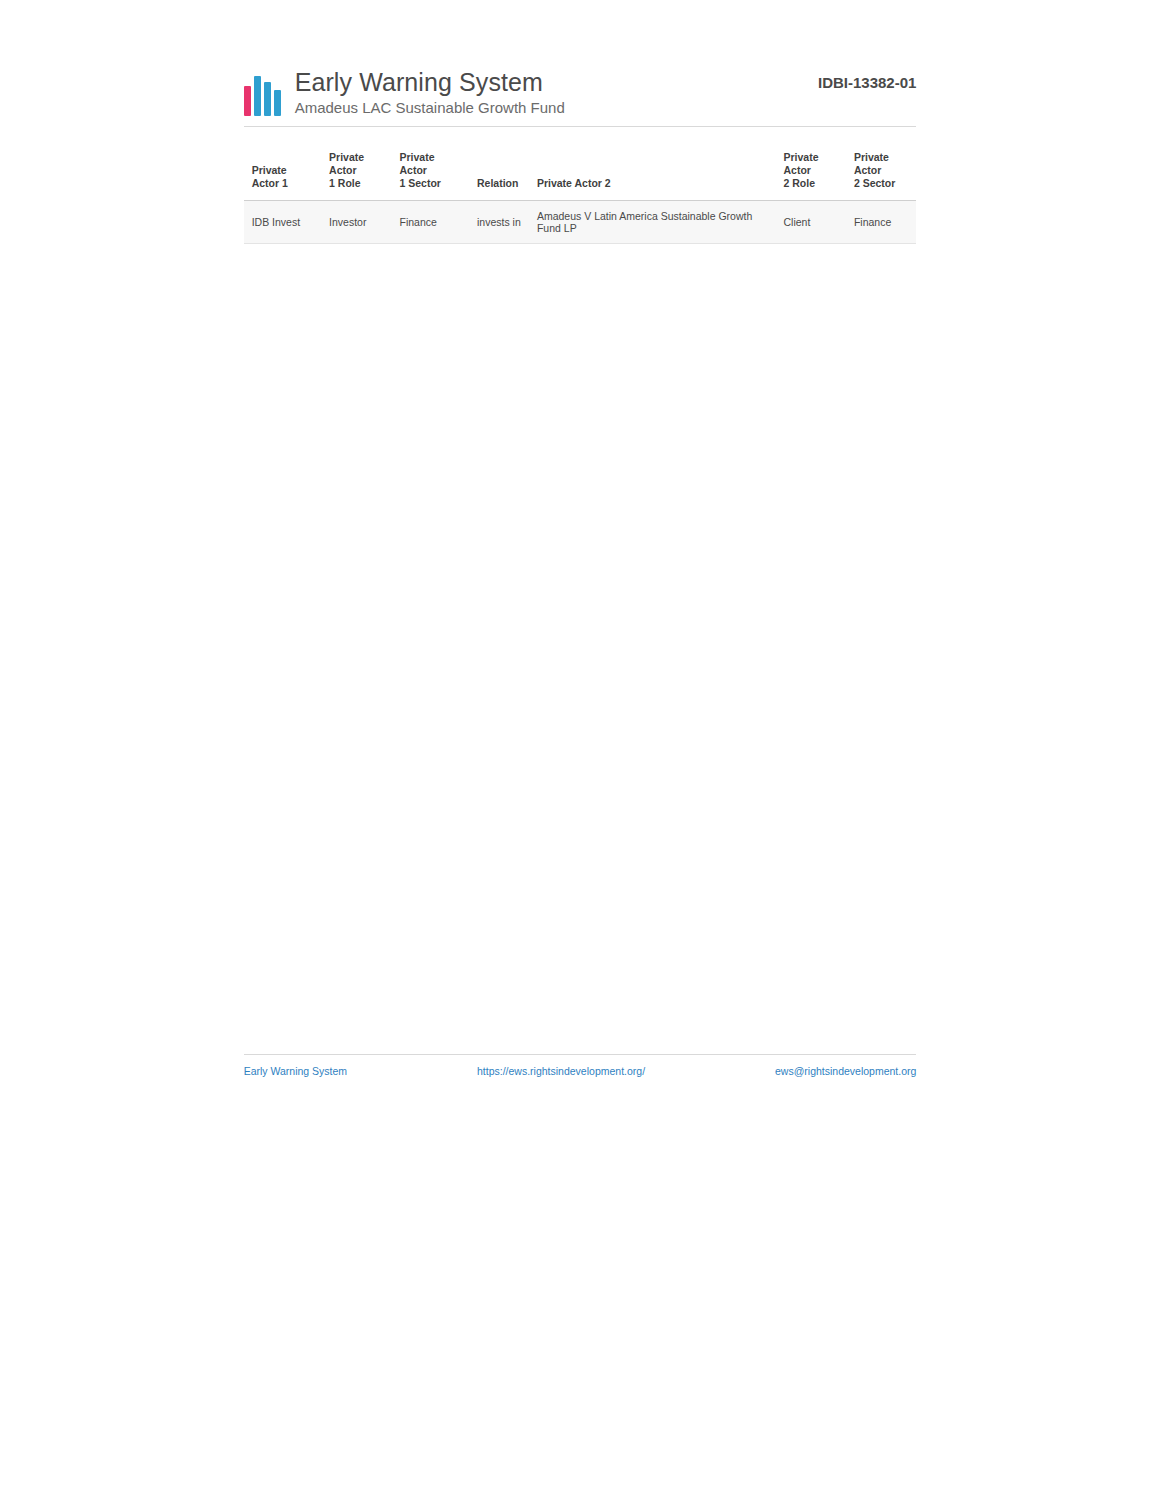Early Warning System
Amadeus LAC Sustainable Growth Fund
IDBI-13382-01
| Private Actor 1 | Private Actor 1 Role | Private Actor 1 Sector | Relation | Private Actor 2 | Private Actor 2 Role | Private Actor 2 Sector |
| --- | --- | --- | --- | --- | --- | --- |
| IDB Invest | Investor | Finance | invests in | Amadeus V Latin America Sustainable Growth Fund LP | Client | Finance |
Early Warning System
https://ews.rightsindevelopment.org/
ews@rightsindevelopment.org